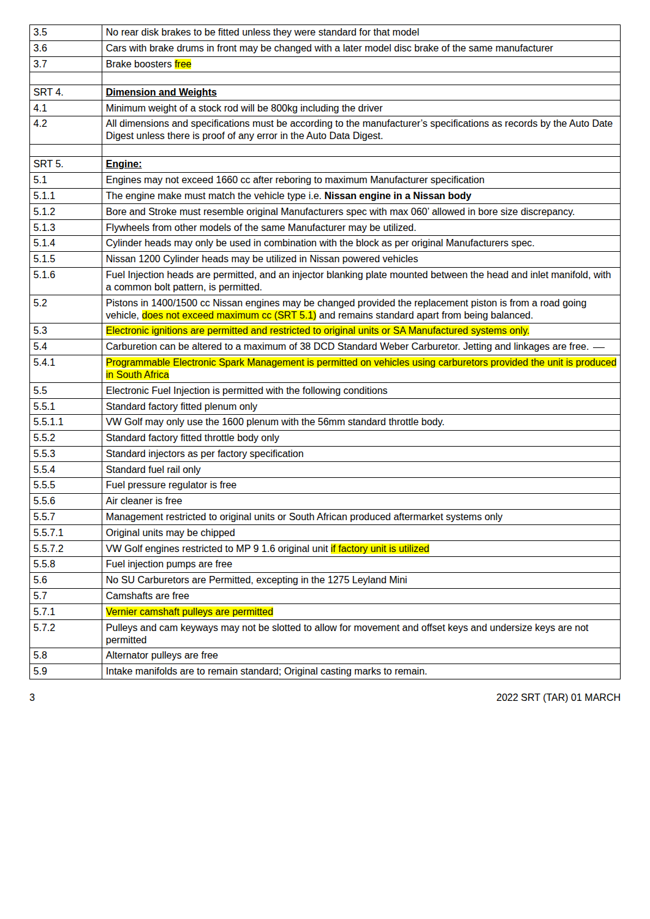| 3.5 | No rear disk brakes to be fitted unless they were standard for that model |
| 3.6 | Cars with brake drums in front may be changed with a later model disc brake of the same manufacturer |
| 3.7 | Brake boosters free |
| SRT 4. | Dimension and Weights |
| 4.1 | Minimum weight of a stock rod will be 800kg including the driver |
| 4.2 | All dimensions and specifications must be according to the manufacturer’s specifications as records by the Auto Date Digest unless there is proof of any error in the Auto Data Digest. |
| SRT 5. | Engine: |
| 5.1 | Engines may not exceed 1660 cc after reboring to maximum Manufacturer specification |
| 5.1.1 | The engine make must match the vehicle type i.e. Nissan engine in a Nissan body |
| 5.1.2 | Bore and Stroke must resemble original Manufacturers spec with max 060’ allowed in bore size discrepancy. |
| 5.1.3 | Flywheels from other models of the same Manufacturer may be utilized. |
| 5.1.4 | Cylinder heads may only be used in combination with the block as per original Manufacturers spec. |
| 5.1.5 | Nissan 1200 Cylinder heads may be utilized in Nissan powered vehicles |
| 5.1.6 | Fuel Injection heads are permitted, and an injector blanking plate mounted between the head and inlet manifold, with a common bolt pattern, is permitted. |
| 5.2 | Pistons in 1400/1500 cc Nissan engines may be changed provided the replacement piston is from a road going vehicle, does not exceed maximum cc (SRT 5.1) and remains standard apart from being balanced. |
| 5.3 | Electronic ignitions are permitted and restricted to original units or SA Manufactured systems only. |
| 5.4 | Carburetion can be altered to a maximum of 38 DCD Standard Weber Carburetor. Jetting and linkages are free. |
| 5.4.1 | Programmable Electronic Spark Management is permitted on vehicles using carburetors provided the unit is produced in South Africa |
| 5.5 | Electronic Fuel Injection is permitted with the following conditions |
| 5.5.1 | Standard factory fitted plenum only |
| 5.5.1.1 | VW Golf may only use the 1600 plenum with the 56mm standard throttle body. |
| 5.5.2 | Standard factory fitted throttle body only |
| 5.5.3 | Standard injectors as per factory specification |
| 5.5.4 | Standard fuel rail only |
| 5.5.5 | Fuel pressure regulator is free |
| 5.5.6 | Air cleaner is free |
| 5.5.7 | Management restricted to original units or South African produced aftermarket systems only |
| 5.5.7.1 | Original units may be chipped |
| 5.5.7.2 | VW Golf engines restricted to MP 9 1.6 original unit if factory unit is utilized |
| 5.5.8 | Fuel injection pumps are free |
| 5.6 | No SU Carburetors are Permitted, excepting in the 1275 Leyland Mini |
| 5.7 | Camshafts are free |
| 5.7.1 | Vernier camshaft pulleys are permitted |
| 5.7.2 | Pulleys and cam keyways may not be slotted to allow for movement and offset keys and undersize keys are not permitted |
| 5.8 | Alternator pulleys are free |
| 5.9 | Intake manifolds are to remain standard; Original casting marks to remain. |
3 2022 SRT (TAR) 01 MARCH